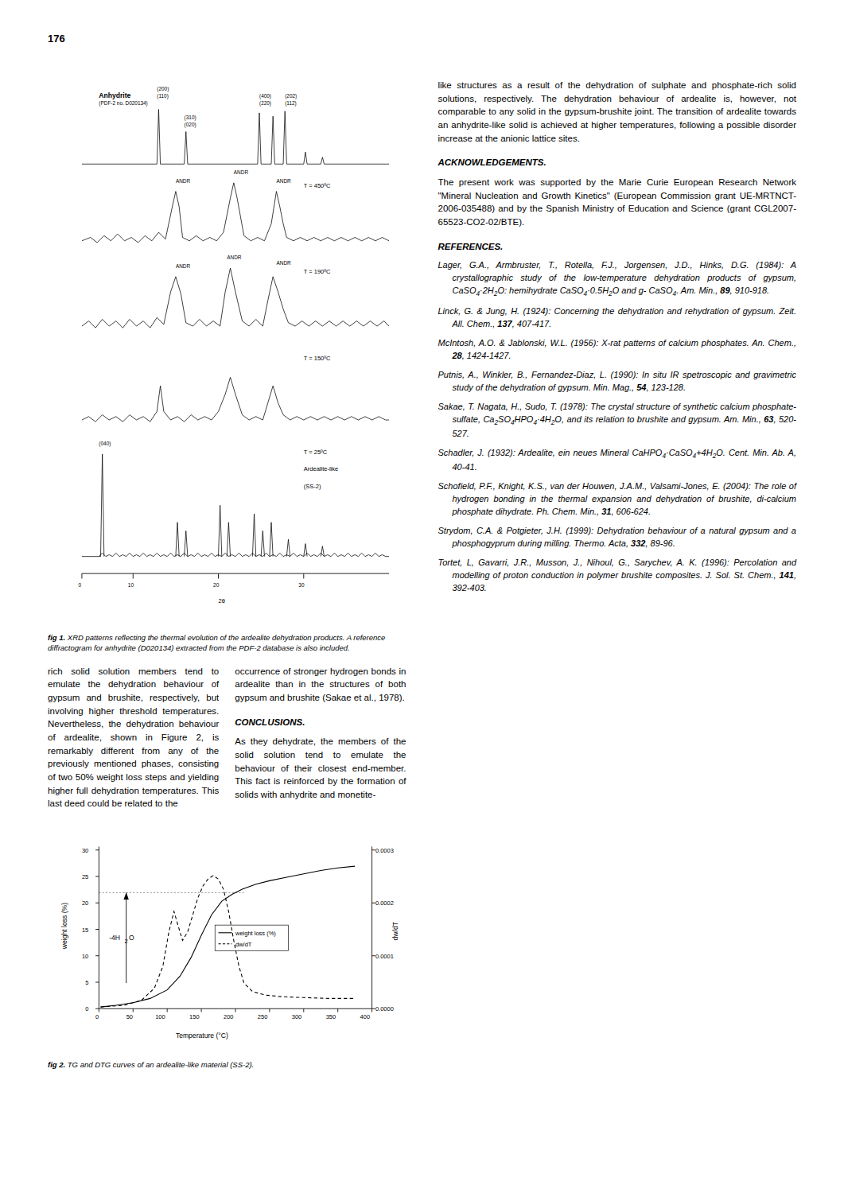176
Anhydrite (PDF-2 no. D020134) (200) (110) (310) (020) (400) (202) (220) (112) T = 450ºC ANDR ANDR ANDR T = 190ºC ANDR ANDR ANDR T = 150ºC T = 25ºC Ardealite-like (SS-2) (040) 0 10 20 30 2θ
fig 1. XRD patterns reflecting the thermal evolution of the ardealite dehydration products. A reference diffractogram for anhydrite (D020134) extracted from the PDF-2 database is also included.
rich solid solution members tend to emulate the dehydration behaviour of gypsum and brushite, respectively, but involving higher threshold temperatures. Nevertheless, the dehydration behaviour of ardealite, shown in Figure 2, is remarkably different from any of the previously mentioned phases, consisting of two 50% weight loss steps and yielding higher full dehydration temperatures. This last deed could be related to the
occurrence of stronger hydrogen bonds in ardealite than in the structures of both gypsum and brushite (Sakae et al., 1978).
CONCLUSIONS.
As they dehydrate, the members of the solid solution tend to emulate the behaviour of their closest end-member. This fact is reinforced by the formation of solids with anhydrite and monetite-
0 5 10 15 20 25 30 0.0000 0.0001 0.0002 0.0003 0 50 100 150 200 250 300 350 400 Temperature (°C) weight loss (%) dw/dT -4H 2 O weight loss (%) dw/dT
fig 2. TG and DTG curves of an ardealite-like material (SS-2).
like structures as a result of the dehydration of sulphate and phosphate-rich solid solutions, respectively. The dehydration behaviour of ardealite is, however, not comparable to any solid in the gypsum-brushite joint. The transition of ardealite towards an anhydrite-like solid is achieved at higher temperatures, following a possible disorder increase at the anionic lattice sites.
ACKNOWLEDGEMENTS.
The present work was supported by the Marie Curie European Research Network "Mineral Nucleation and Growth Kinetics" (European Commission grant UE-MRTNCT-2006-035488) and by the Spanish Ministry of Education and Science (grant CGL2007-65523-CO2-02/BTE).
REFERENCES.
Lager, G.A., Armbruster, T., Rotella, F.J., Jorgensen, J.D., Hinks, D.G. (1984): A crystallographic study of the low-temperature dehydration products of gypsum, CaSO4·2H2O: hemihydrate CaSO4·0.5H2O and g- CaSO4. Am. Min., 89, 910-918.
Linck, G. & Jung, H. (1924): Concerning the dehydration and rehydration of gypsum. Zeit. All. Chem., 137, 407-417.
McIntosh, A.O. & Jablonski, W.L. (1956): X-rat patterns of calcium phosphates. An. Chem., 28, 1424-1427.
Putnis, A., Winkler, B., Fernandez-Diaz, L. (1990): In situ IR spetroscopic and gravimetric study of the dehydration of gypsum. Min. Mag., 54, 123-128.
Sakae, T. Nagata, H., Sudo, T. (1978): The crystal structure of synthetic calcium phosphate-sulfate, Ca2SO4HPO4·4H2O, and its relation to brushite and gypsum. Am. Min., 63, 520-527.
Schadler, J. (1932): Ardealite, ein neues Mineral CaHPO4·CaSO4+4H2O. Cent. Min. Ab. A, 40-41.
Schofield, P.F., Knight, K.S., van der Houwen, J.A.M., Valsami-Jones, E. (2004): The role of hydrogen bonding in the thermal expansion and dehydration of brushite, di-calcium phosphate dihydrate. Ph. Chem. Min., 31, 606-624.
Strydom, C.A. & Potgieter, J.H. (1999): Dehydration behaviour of a natural gypsum and a phosphogyprum during milling. Thermo. Acta, 332, 89-96.
Tortet, L, Gavarri, J.R., Musson, J., Nihoul, G., Sarychev, A. K. (1996): Percolation and modelling of proton conduction in polymer brushite composites. J. Sol. St. Chem., 141, 392-403.